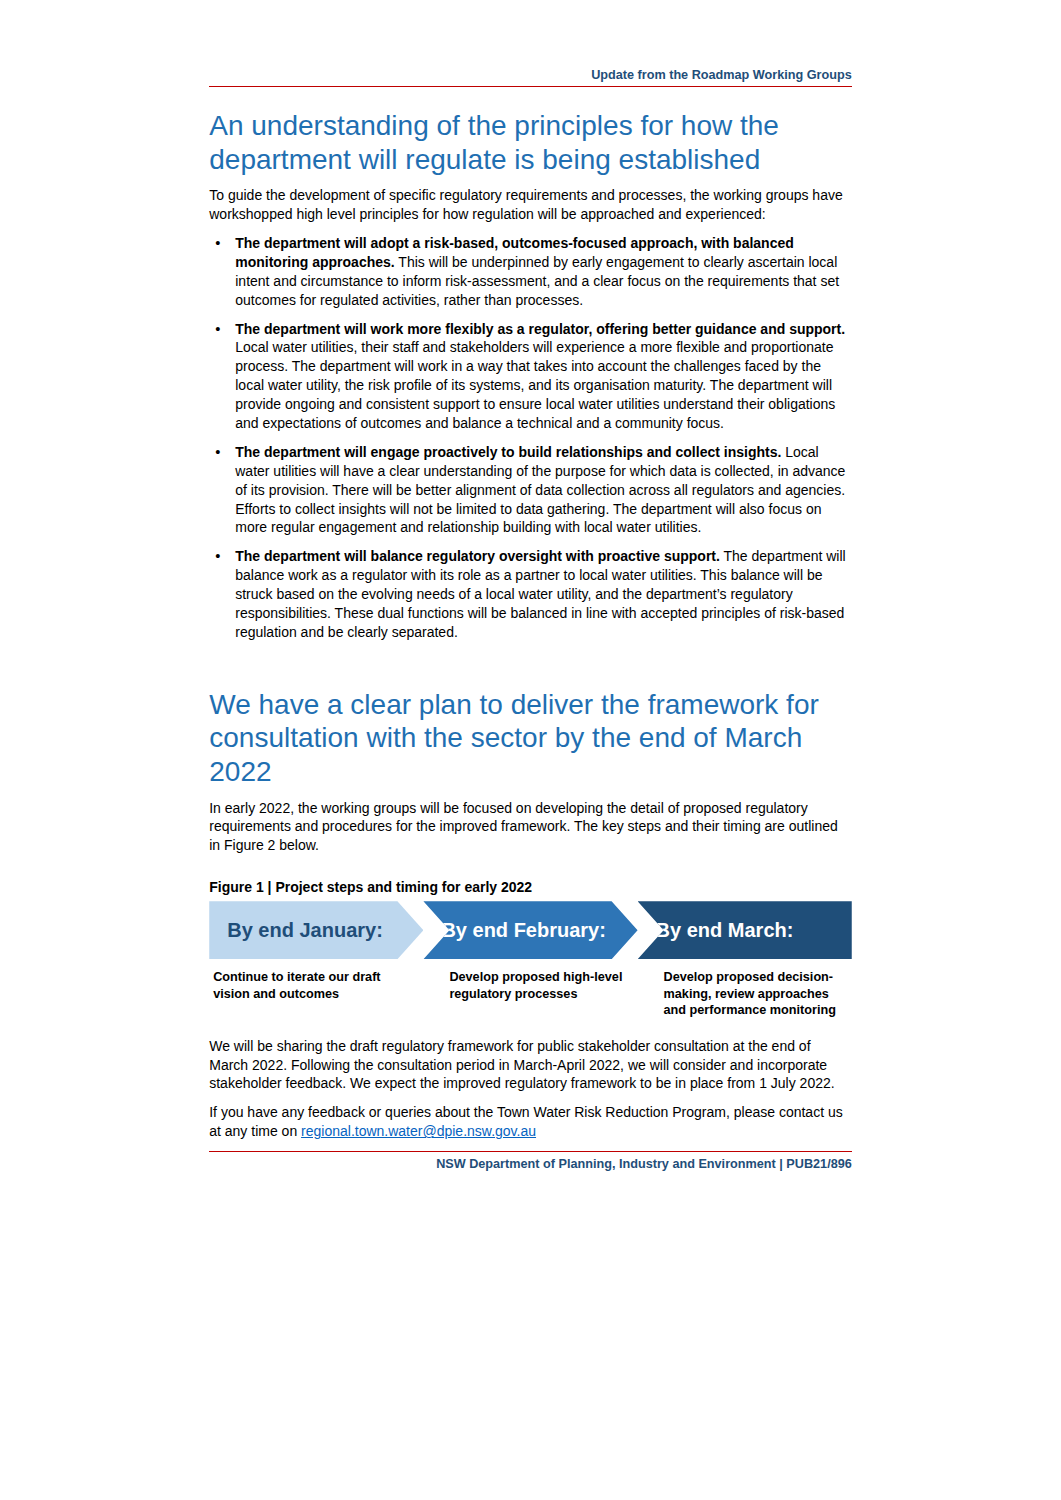Update from the Roadmap Working Groups
An understanding of the principles for how the department will regulate is being established
To guide the development of specific regulatory requirements and processes, the working groups have workshopped high level principles for how regulation will be approached and experienced:
The department will adopt a risk-based, outcomes-focused approach, with balanced monitoring approaches. This will be underpinned by early engagement to clearly ascertain local intent and circumstance to inform risk-assessment, and a clear focus on the requirements that set outcomes for regulated activities, rather than processes.
The department will work more flexibly as a regulator, offering better guidance and support. Local water utilities, their staff and stakeholders will experience a more flexible and proportionate process. The department will work in a way that takes into account the challenges faced by the local water utility, the risk profile of its systems, and its organisation maturity. The department will provide ongoing and consistent support to ensure local water utilities understand their obligations and expectations of outcomes and balance a technical and a community focus.
The department will engage proactively to build relationships and collect insights. Local water utilities will have a clear understanding of the purpose for which data is collected, in advance of its provision. There will be better alignment of data collection across all regulators and agencies. Efforts to collect insights will not be limited to data gathering. The department will also focus on more regular engagement and relationship building with local water utilities.
The department will balance regulatory oversight with proactive support. The department will balance work as a regulator with its role as a partner to local water utilities. This balance will be struck based on the evolving needs of a local water utility, and the department’s regulatory responsibilities. These dual functions will be balanced in line with accepted principles of risk-based regulation and be clearly separated.
We have a clear plan to deliver the framework for consultation with the sector by the end of March 2022
In early 2022, the working groups will be focused on developing the detail of proposed regulatory requirements and procedures for the improved framework. The key steps and their timing are outlined in Figure 2 below.
Figure 1 | Project steps and timing for early 2022
By end January:
Continue to iterate our draft vision and outcomes
By end February:
Develop proposed high-level regulatory processes
By end March:
Develop proposed decision-making, review approaches and performance monitoring
We will be sharing the draft regulatory framework for public stakeholder consultation at the end of March 2022. Following the consultation period in March-April 2022, we will consider and incorporate stakeholder feedback. We expect the improved regulatory framework to be in place from 1 July 2022.
If you have any feedback or queries about the Town Water Risk Reduction Program, please contact us at any time on regional.town.water@dpie.nsw.gov.au
NSW Department of Planning, Industry and Environment | PUB21/896